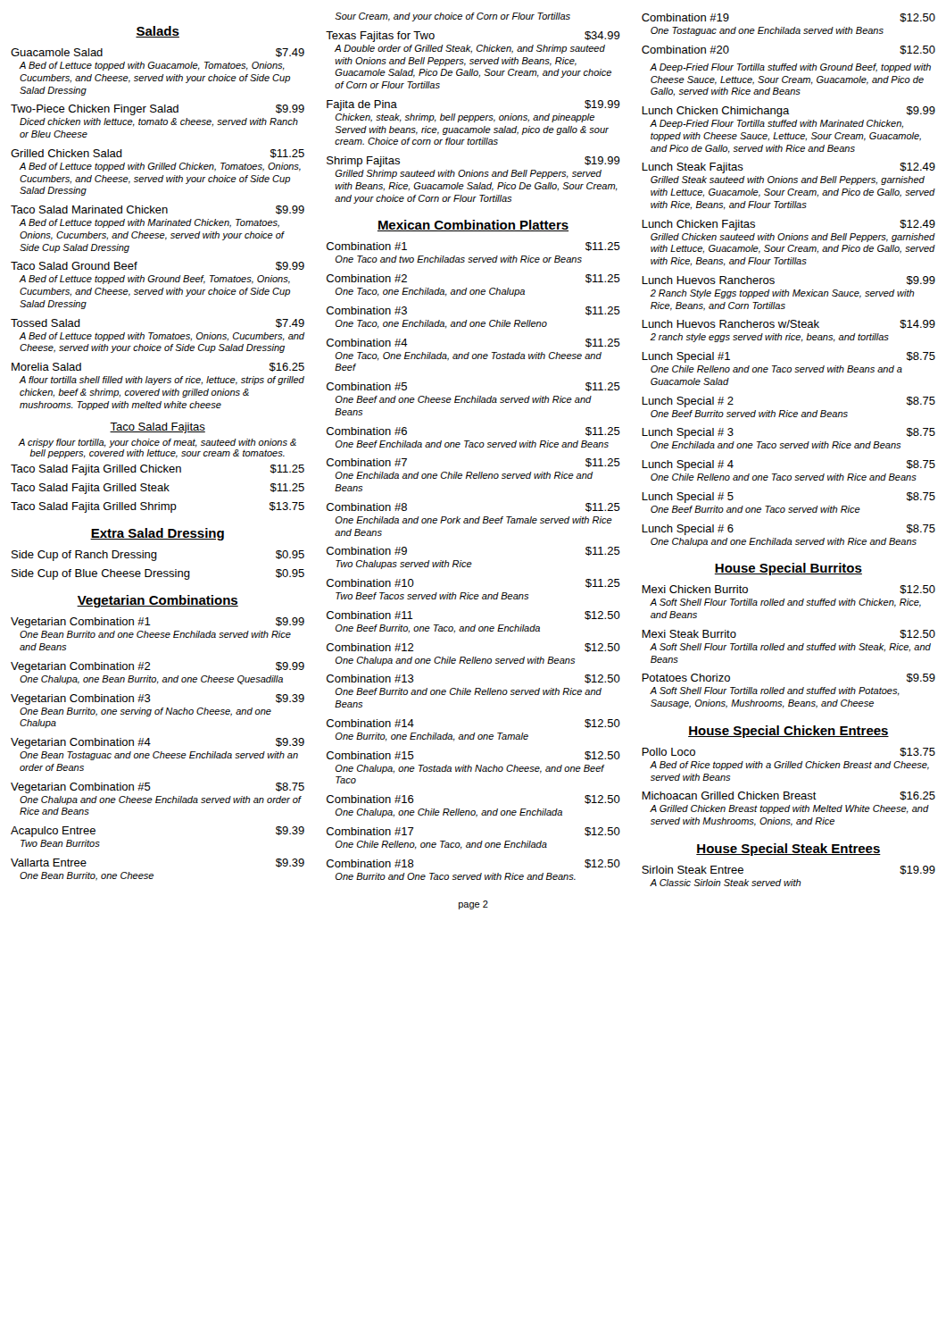Salads
Guacamole Salad$7.49
A Bed of Lettuce topped with Guacamole, Tomatoes, Onions, Cucumbers, and Cheese, served with your choice of Side Cup Salad Dressing
Two-Piece Chicken Finger Salad$9.99
Diced chicken with lettuce, tomato & cheese, served with Ranch or Bleu Cheese
Grilled Chicken Salad$11.25
A Bed of Lettuce topped with Grilled Chicken, Tomatoes, Onions, Cucumbers, and Cheese, served with your choice of Side Cup Salad Dressing
Taco Salad Marinated Chicken$9.99
A Bed of Lettuce topped with Marinated Chicken, Tomatoes, Onions, Cucumbers, and Cheese, served with your choice of Side Cup Salad Dressing
Taco Salad Ground Beef$9.99
A Bed of Lettuce topped with Ground Beef, Tomatoes, Onions, Cucumbers, and Cheese, served with your choice of Side Cup Salad Dressing
Tossed Salad$7.49
A Bed of Lettuce topped with Tomatoes, Onions, Cucumbers, and Cheese, served with your choice of Side Cup Salad Dressing
Morelia Salad$16.25
A flour tortilla shell filled with layers of rice, lettuce, strips of grilled chicken, beef & shrimp, covered with grilled onions & mushrooms. Topped with melted white cheese
Taco Salad Fajitas
A crispy flour tortilla, your choice of meat, sauteed with onions & bell peppers, covered with lettuce, sour cream & tomatoes.
Taco Salad Fajita Grilled Chicken$11.25
Taco Salad Fajita Grilled Steak$11.25
Taco Salad Fajita Grilled Shrimp$13.75
Extra Salad Dressing
Side Cup of Ranch Dressing$0.95
Side Cup of Blue Cheese Dressing$0.95
Vegetarian Combinations
Vegetarian Combination #1$9.99
One Bean Burrito and one Cheese Enchilada served with Rice and Beans
Vegetarian Combination #2$9.99
One Chalupa, one Bean Burrito, and one Cheese Quesadilla
Vegetarian Combination #3$9.39
One Bean Burrito, one serving of Nacho Cheese, and one Chalupa
Vegetarian Combination #4$9.39
One Bean Tostaguac and one Cheese Enchilada served with an order of Beans
Vegetarian Combination #5$8.75
One Chalupa and one Cheese Enchilada served with an order of Rice and Beans
Acapulco Entree$9.39
Two Bean Burritos
Vallarta Entree$9.39
One Bean Burrito, one Cheese
Sour Cream, and your choice of Corn or Flour Tortillas
Texas Fajitas for Two$34.99
A Double order of Grilled Steak, Chicken, and Shrimp sauteed with Onions and Bell Peppers, served with Beans, Rice, Guacamole Salad, Pico De Gallo, Sour Cream, and your choice of Corn or Flour Tortillas
Fajita de Pina$19.99
Chicken, steak, shrimp, bell peppers, onions, and pineapple Served with beans, rice, guacamole salad, pico de gallo & sour cream. Choice of corn or flour tortillas
Shrimp Fajitas$19.99
Grilled Shrimp sauteed with Onions and Bell Peppers, served with Beans, Rice, Guacamole Salad, Pico De Gallo, Sour Cream, and your choice of Corn or Flour Tortillas
Mexican Combination Platters
Combination #1$11.25
One Taco and two Enchiladas served with Rice or Beans
Combination #2$11.25
One Taco, one Enchilada, and one Chalupa
Combination #3$11.25
One Taco, one Enchilada, and one Chile Relleno
Combination #4$11.25
One Taco, One Enchilada, and one Tostada with Cheese and Beef
Combination #5$11.25
One Beef and one Cheese Enchilada served with Rice and Beans
Combination #6$11.25
One Beef Enchilada and one Taco served with Rice and Beans
Combination #7$11.25
One Enchilada and one Chile Relleno served with Rice and Beans
Combination #8$11.25
One Enchilada and one Pork and Beef Tamale served with Rice and Beans
Combination #9$11.25
Two Chalupas served with Rice
Combination #10$11.25
Two Beef Tacos served with Rice and Beans
Combination #11$12.50
One Beef Burrito, one Taco, and one Enchilada
Combination #12$12.50
One Chalupa and one Chile Relleno served with Beans
Combination #13$12.50
One Beef Burrito and one Chile Relleno served with Rice and Beans
Combination #14$12.50
One Burrito, one Enchilada, and one Tamale
Combination #15$12.50
One Chalupa, one Tostada with Nacho Cheese, and one Beef Taco
Combination #16$12.50
One Chalupa, one Chile Relleno, and one Enchilada
Combination #17$12.50
One Chile Relleno, one Taco, and one Enchilada
Combination #18$12.50
One Burrito and One Taco served with Rice and Beans.
Combination #19$12.50
One Tostaguac and one Enchilada served with Beans
Combination #20$12.50
A Deep-Fried Flour Tortilla stuffed with Ground Beef, topped with Cheese Sauce, Lettuce, Sour Cream, Guacamole, and Pico de Gallo, served with Rice and Beans
Lunch Chicken Chimichanga$9.99
A Deep-Fried Flour Tortilla stuffed with Marinated Chicken, topped with Cheese Sauce, Lettuce, Sour Cream, Guacamole, and Pico de Gallo, served with Rice and Beans
Lunch Steak Fajitas$12.49
Grilled Steak sauteed with Onions and Bell Peppers, garnished with Lettuce, Guacamole, Sour Cream, and Pico de Gallo, served with Rice, Beans, and Flour Tortillas
Lunch Chicken Fajitas$12.49
Grilled Chicken sauteed with Onions and Bell Peppers, garnished with Lettuce, Guacamole, Sour Cream, and Pico de Gallo, served with Rice, Beans, and Flour Tortillas
Lunch Huevos Rancheros$9.99
2 Ranch Style Eggs topped with Mexican Sauce, served with Rice, Beans, and Corn Tortillas
Lunch Huevos Rancheros w/Steak$14.99
2 ranch style eggs served with rice, beans, and tortillas
Lunch Special #1$8.75
One Chile Relleno and one Taco served with Beans and a Guacamole Salad
Lunch Special # 2$8.75
One Beef Burrito served with Rice and Beans
Lunch Special # 3$8.75
One Enchilada and one Taco served with Rice and Beans
Lunch Special # 4$8.75
One Chile Relleno and one Taco served with Rice and Beans
Lunch Special # 5$8.75
One Beef Burrito and one Taco served with Rice
Lunch Special # 6$8.75
One Chalupa and one Enchilada served with Rice and Beans
House Special Burritos
Mexi Chicken Burrito$12.50
A Soft Shell Flour Tortilla rolled and stuffed with Chicken, Rice, and Beans
Mexi Steak Burrito$12.50
A Soft Shell Flour Tortilla rolled and stuffed with Steak, Rice, and Beans
Potatoes Chorizo$9.59
A Soft Shell Flour Tortilla rolled and stuffed with Potatoes, Sausage, Onions, Mushrooms, Beans, and Cheese
House Special Chicken Entrees
Pollo Loco$13.75
A Bed of Rice topped with a Grilled Chicken Breast and Cheese, served with Beans
Michoacan Grilled Chicken Breast$16.25
A Grilled Chicken Breast topped with Melted White Cheese, and served with Mushrooms, Onions, and Rice
House Special Steak Entrees
Sirloin Steak Entree$19.99
A Classic Sirloin Steak served with
page 2